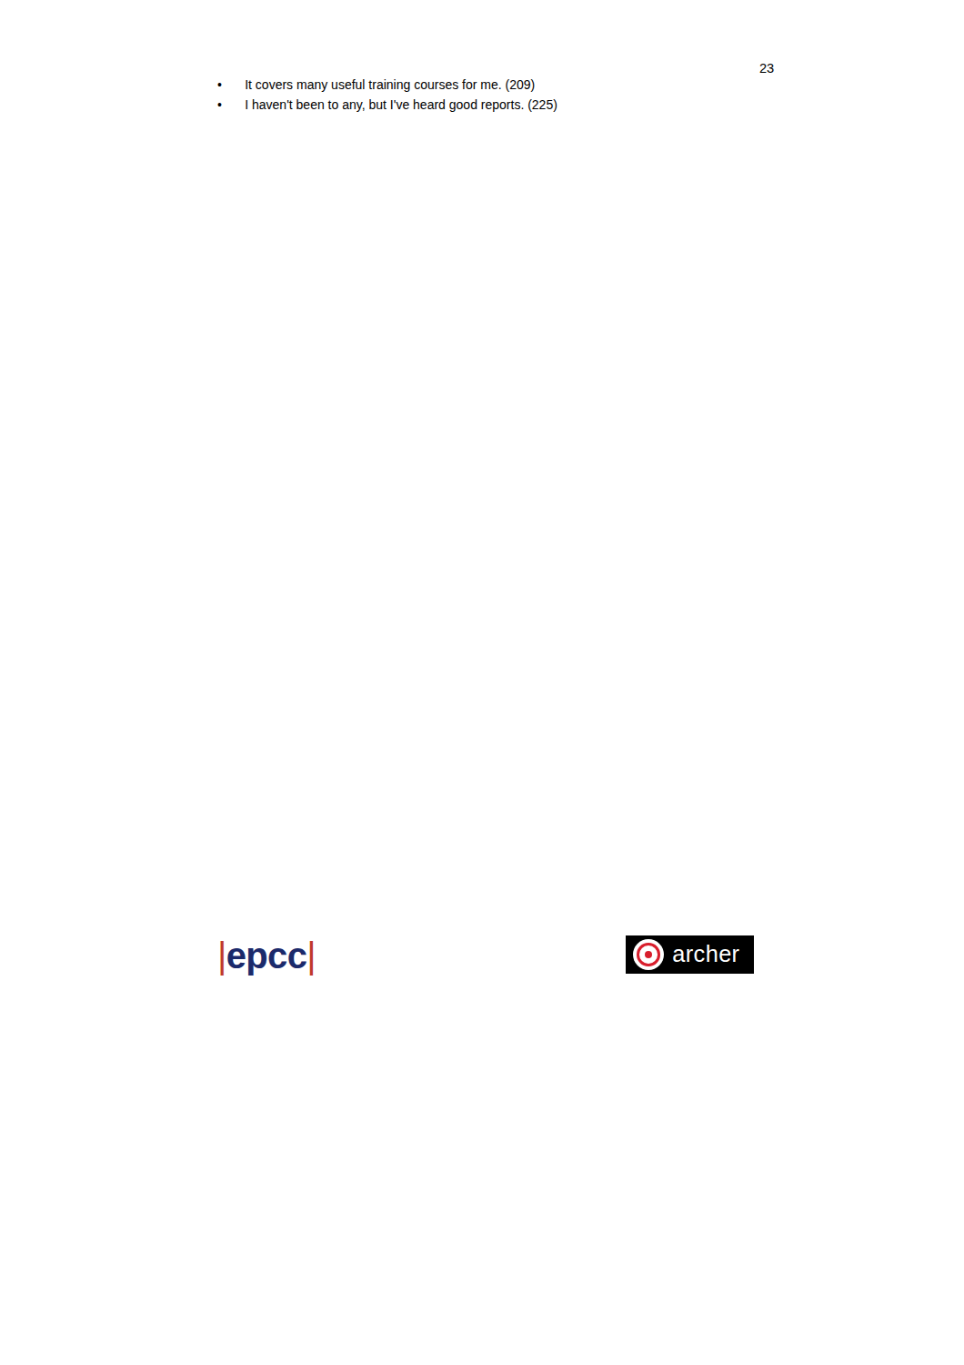23
It covers many useful training courses for me. (209)
I haven't been to any, but I've heard good reports. (225)
|epcc|
archer